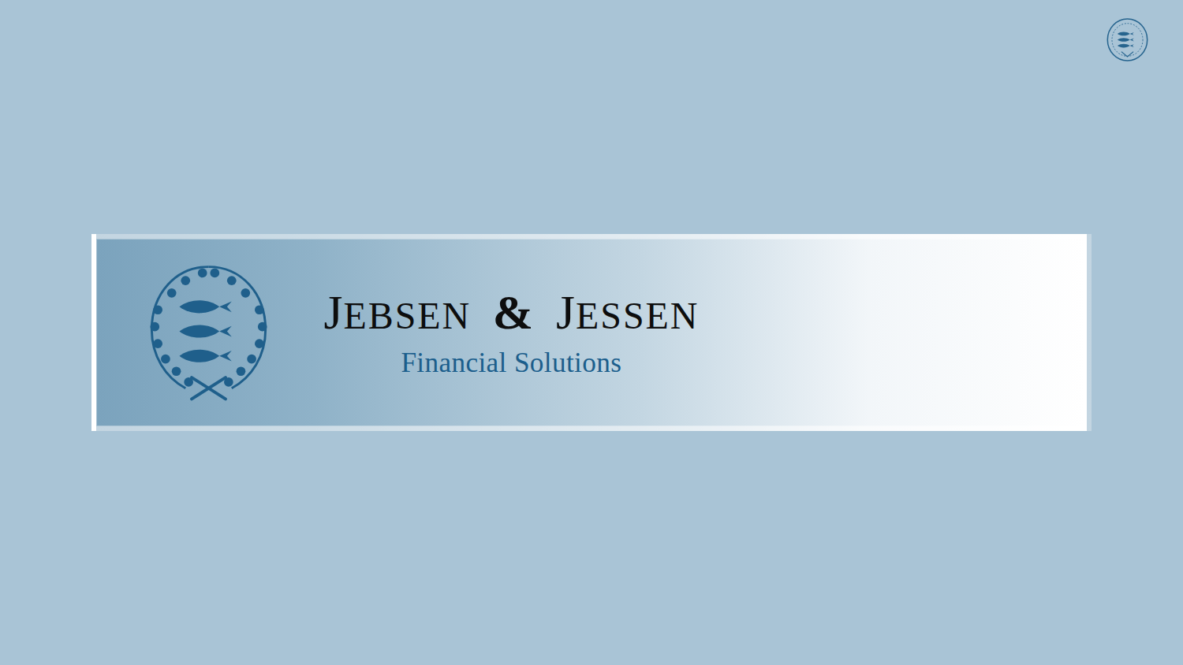JEBSEN & JESSEN
Financial Solutions